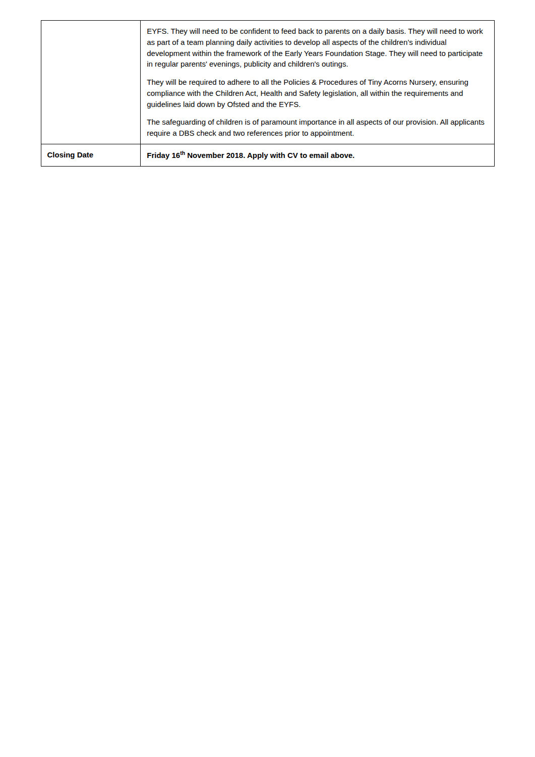| | EYFS. They will need to be confident to feed back to parents on a daily basis. They will need to work as part of a team planning daily activities to develop all aspects of the children’s individual development within the framework of the Early Years Foundation Stage. They will need to participate in regular parents' evenings, publicity and children's outings. They will be required to adhere to all the Policies & Procedures of Tiny Acorns Nursery, ensuring compliance with the Children Act, Health and Safety legislation, all within the requirements and guidelines laid down by Ofsted and the EYFS. The safeguarding of children is of paramount importance in all aspects of our provision. All applicants require a DBS check and two references prior to appointment. |
| Closing Date | Friday 16 th November 2018. Apply with CV to email above. |